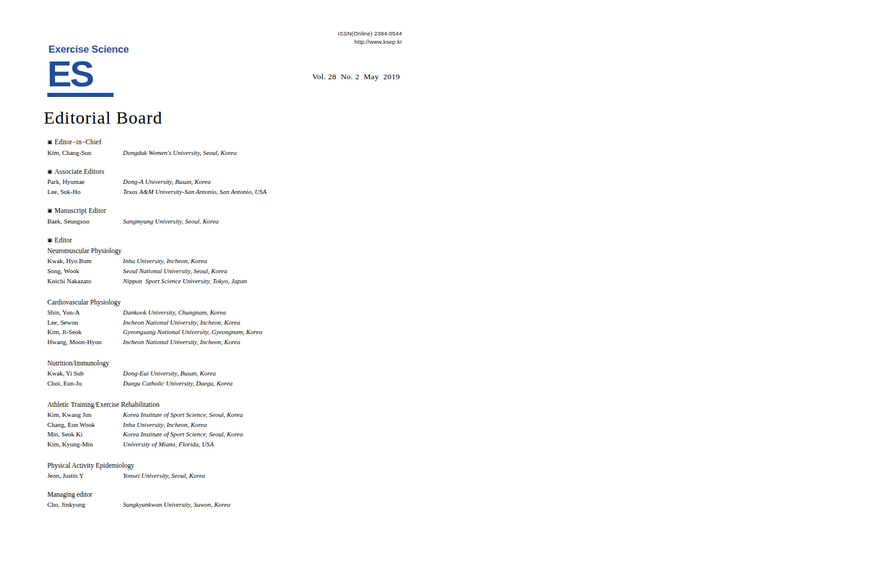ISSN(Online) 2384-0544
http://www.ksep.kr
Exercise Science
ES
Vol. 28 No. 2 May 2019
Editorial Board
▣Editor−in−Chief
| Kim, Chang-Sun | Dongduk Women's University, Seoul, Korea |
▣Associate Editors
| Park, Hyuntae | Dong-A University, Busan, Korea |
| Lee, Suk-Ho | Texas A&M University-San Antonio, San Antonio, USA |
▣Manuscript Editor
| Baek, Seungsoo | Sangmyung University, Seoul, Korea |
▣Editor
Neuromuscular Physiology
| Kwak, Hyo Bum | Inha University, Incheon, Korea |
| Song, Wook | Seoul National University, Seoul, Korea |
| Koichi Nakazato | Nippon Sport Science University, Tokyo, Japan |
Cardiovascular Physiology
| Shin, Yun-A | Dankook University, Chungnam, Korea |
| Lee, Sewon | Incheon National University, Incheon, Korea |
| Kim, Ji-Seok | Gyeongsang National University, Gyeongnam, Korea |
| Hwang, Moon-Hyon | Incheon National University, Incheon, Korea |
Nutrition/Immunology
| Kwak, Yi Sub | Dong-Eui University, Busan, Korea |
| Choi, Eun-Ju | Daegu Catholic University, Daegu, Korea |
Athletic Training/Exercise Rehabilitation
| Kim, Kwang Jun | Korea Institute of Sport Science, Seoul, Korea |
| Chang, Eun Wook | Inha University, Incheon, Korea |
| Min, Seok Ki | Korea Institute of Sport Science, Seoul, Korea |
| Kim, Kyung-Min | University of Miami, Florida, USA |
Physical Activity Epidemiology
| Jeon, Justin Y | Yonsei University, Seoul, Korea |
Managing editor
| Cho, Jinkyung | Sungkyunkwan University, Suwon, Korea |